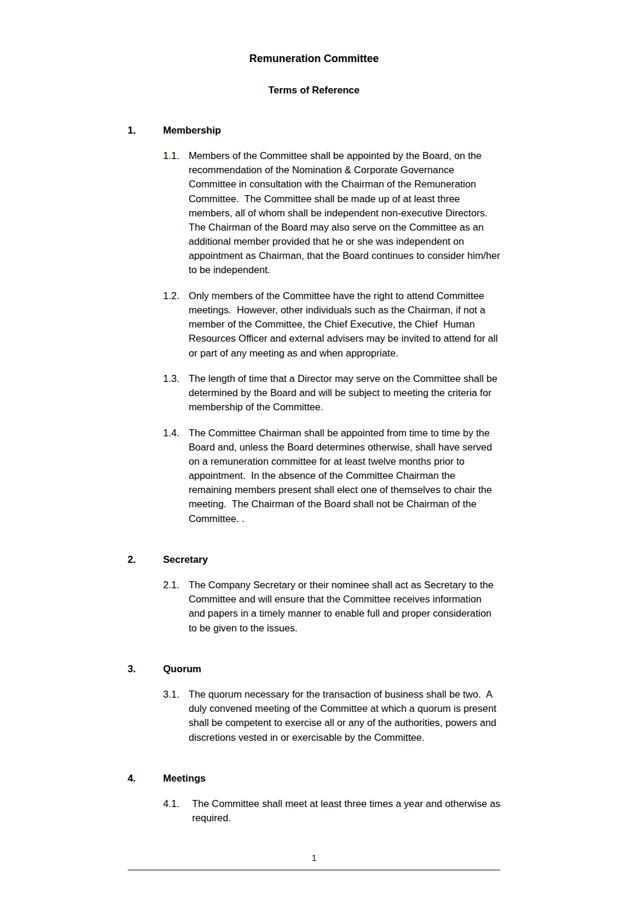Remuneration Committee
Terms of Reference
1. Membership
1.1. Members of the Committee shall be appointed by the Board, on the recommendation of the Nomination & Corporate Governance Committee in consultation with the Chairman of the Remuneration Committee. The Committee shall be made up of at least three members, all of whom shall be independent non-executive Directors. The Chairman of the Board may also serve on the Committee as an additional member provided that he or she was independent on appointment as Chairman, that the Board continues to consider him/her to be independent.
1.2. Only members of the Committee have the right to attend Committee meetings. However, other individuals such as the Chairman, if not a member of the Committee, the Chief Executive, the Chief Human Resources Officer and external advisers may be invited to attend for all or part of any meeting as and when appropriate.
1.3. The length of time that a Director may serve on the Committee shall be determined by the Board and will be subject to meeting the criteria for membership of the Committee.
1.4. The Committee Chairman shall be appointed from time to time by the Board and, unless the Board determines otherwise, shall have served on a remuneration committee for at least twelve months prior to appointment. In the absence of the Committee Chairman the remaining members present shall elect one of themselves to chair the meeting. The Chairman of the Board shall not be Chairman of the Committee. .
2. Secretary
2.1. The Company Secretary or their nominee shall act as Secretary to the Committee and will ensure that the Committee receives information and papers in a timely manner to enable full and proper consideration to be given to the issues.
3. Quorum
3.1. The quorum necessary for the transaction of business shall be two. A duly convened meeting of the Committee at which a quorum is present shall be competent to exercise all or any of the authorities, powers and discretions vested in or exercisable by the Committee.
4. Meetings
4.1. The Committee shall meet at least three times a year and otherwise as required.
1